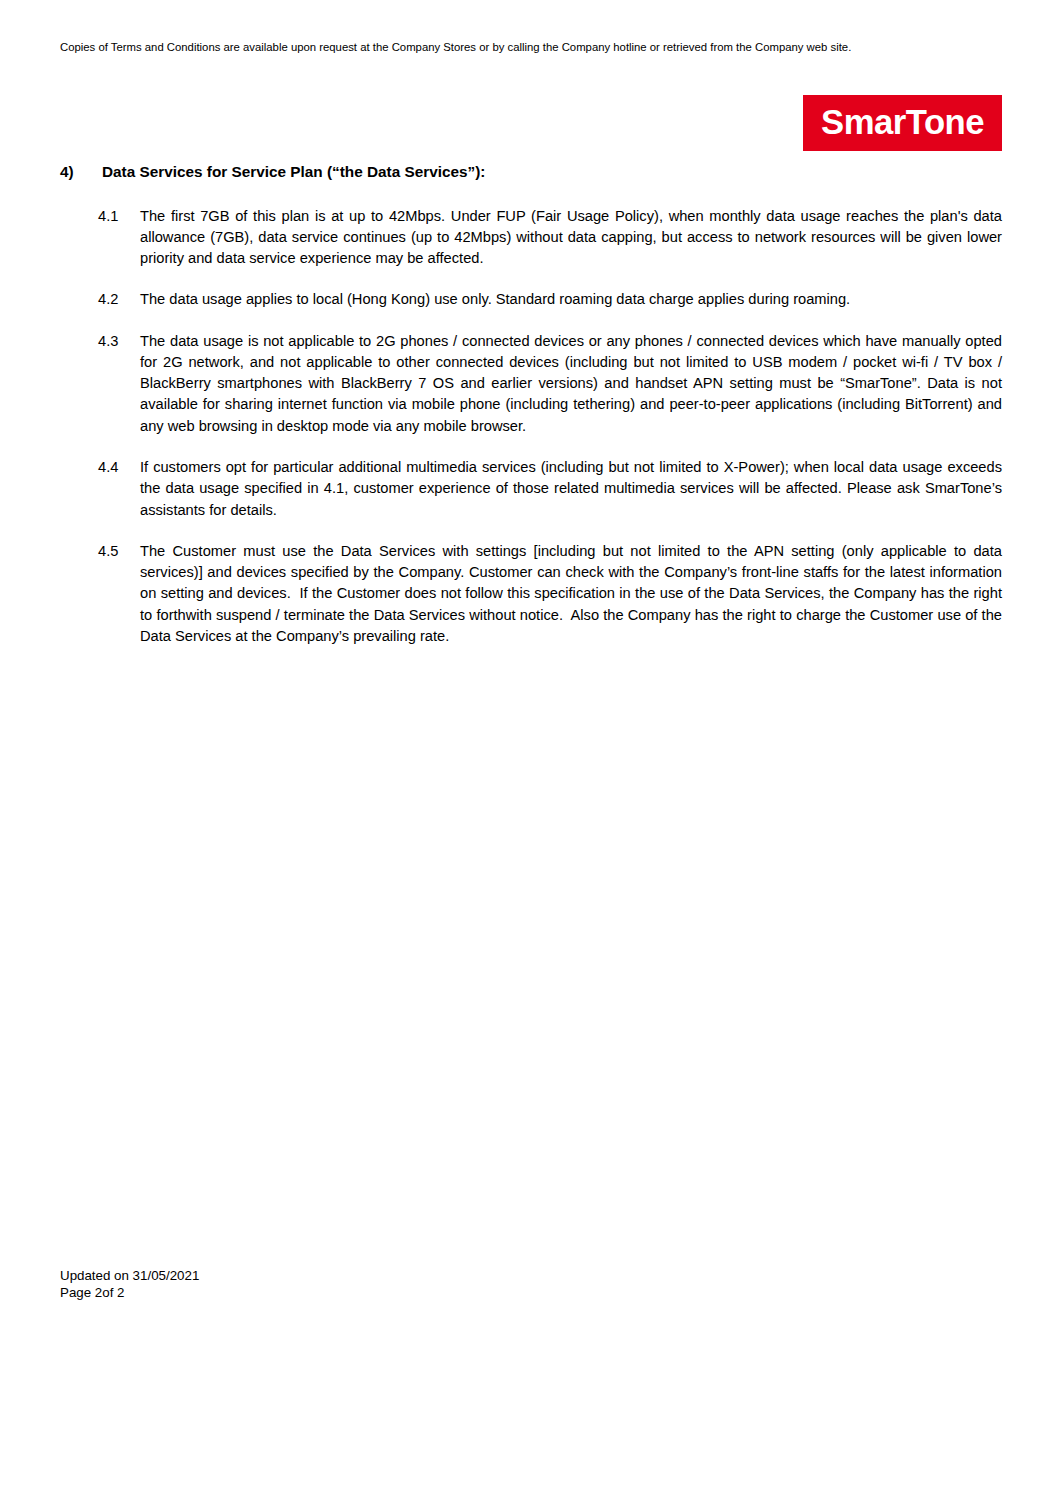Copies of Terms and Conditions are available upon request at the Company Stores or by calling the Company hotline or retrieved from the Company web site.
SmarTone
4) Data Services for Service Plan (“the Data Services”):
4.1 The first 7GB of this plan is at up to 42Mbps. Under FUP (Fair Usage Policy), when monthly data usage reaches the plan's data allowance (7GB), data service continues (up to 42Mbps) without data capping, but access to network resources will be given lower priority and data service experience may be affected.
4.2 The data usage applies to local (Hong Kong) use only. Standard roaming data charge applies during roaming.
4.3 The data usage is not applicable to 2G phones / connected devices or any phones / connected devices which have manually opted for 2G network, and not applicable to other connected devices (including but not limited to USB modem / pocket wi-fi / TV box / BlackBerry smartphones with BlackBerry 7 OS and earlier versions) and handset APN setting must be “SmarTone”. Data is not available for sharing internet function via mobile phone (including tethering) and peer-to-peer applications (including BitTorrent) and any web browsing in desktop mode via any mobile browser.
4.4 If customers opt for particular additional multimedia services (including but not limited to X-Power); when local data usage exceeds the data usage specified in 4.1, customer experience of those related multimedia services will be affected. Please ask SmarTone’s assistants for details.
4.5 The Customer must use the Data Services with settings [including but not limited to the APN setting (only applicable to data services)] and devices specified by the Company. Customer can check with the Company’s front-line staffs for the latest information on setting and devices. If the Customer does not follow this specification in the use of the Data Services, the Company has the right to forthwith suspend / terminate the Data Services without notice. Also the Company has the right to charge the Customer use of the Data Services at the Company’s prevailing rate.
Updated on 31/05/2021
Page 2of 2